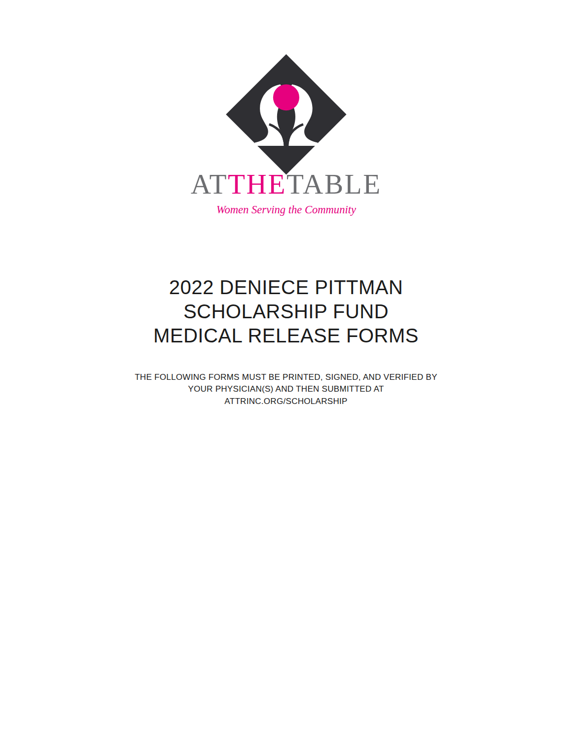TM ATTHETABLE Women Serving the Community
2022 Deniece Pittman
Scholarship Fund
Medical Release Forms
The following forms must be printed, signed, and verified by your physician(s) and then submitted at attrinc.org/scholarship